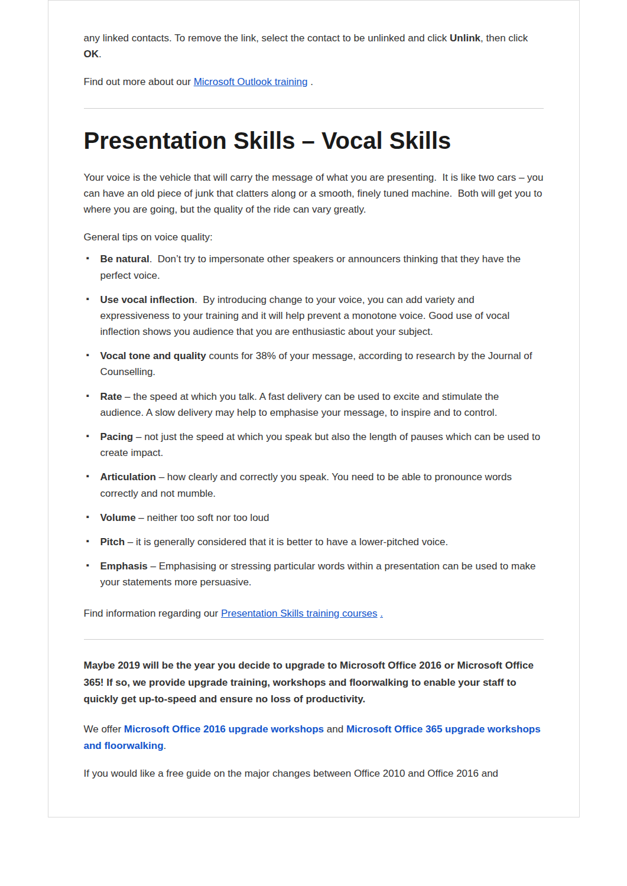any linked contacts. To remove the link, select the contact to be unlinked and click Unlink, then click OK.
Find out more about our Microsoft Outlook training .
Presentation Skills – Vocal Skills
Your voice is the vehicle that will carry the message of what you are presenting. It is like two cars – you can have an old piece of junk that clatters along or a smooth, finely tuned machine. Both will get you to where you are going, but the quality of the ride can vary greatly.
General tips on voice quality:
Be natural. Don’t try to impersonate other speakers or announcers thinking that they have the perfect voice.
Use vocal inflection. By introducing change to your voice, you can add variety and expressiveness to your training and it will help prevent a monotone voice. Good use of vocal inflection shows you audience that you are enthusiastic about your subject.
Vocal tone and quality counts for 38% of your message, according to research by the Journal of Counselling.
Rate – the speed at which you talk. A fast delivery can be used to excite and stimulate the audience. A slow delivery may help to emphasise your message, to inspire and to control.
Pacing – not just the speed at which you speak but also the length of pauses which can be used to create impact.
Articulation – how clearly and correctly you speak. You need to be able to pronounce words correctly and not mumble.
Volume – neither too soft nor too loud
Pitch – it is generally considered that it is better to have a lower-pitched voice.
Emphasis – Emphasising or stressing particular words within a presentation can be used to make your statements more persuasive.
Find information regarding our Presentation Skills training courses .
Maybe 2019 will be the year you decide to upgrade to Microsoft Office 2016 or Microsoft Office 365! If so, we provide upgrade training, workshops and floorwalking to enable your staff to quickly get up-to-speed and ensure no loss of productivity.
We offer Microsoft Office 2016 upgrade workshops and Microsoft Office 365 upgrade workshops and floorwalking.
If you would like a free guide on the major changes between Office 2010 and Office 2016 and